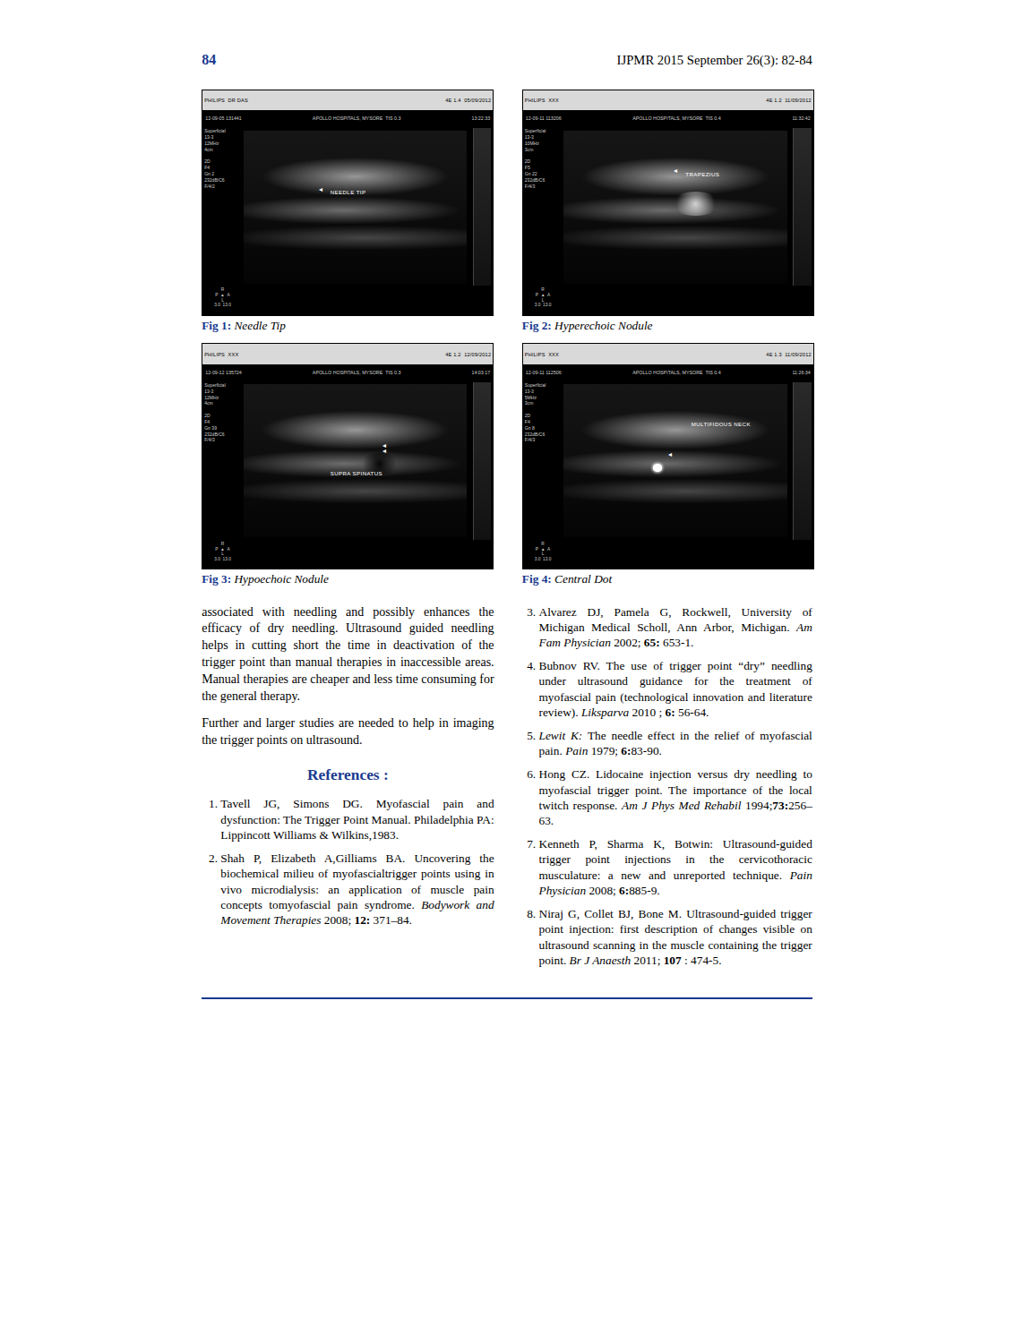84 IJPMR 2015 September 26(3): 82-84
PHILIPS DR DAS 4E 1.4 05/09/2012
12-09-05 131441 APOLLO HOSPITALS, MYSORE TIS 0.313:22:33
Superficial
13-3
12MHz
4cm
2D
F4
Gn 2
232dB/C6
F/4/2
NEEDLE TIP
◂
R
P ▲ A
L
3.0 13.0
Fig 1: Needle Tip
PHILIPS XXX 4E 1.2 11/09/2012
12-09-11 113206 APOLLO HOSPITALS, MYSORE TIS 0.411:32:42
Superficial
13-3
10MHz
3cm
2D
F5
Gn 22
232dB/C6
F/4/3
TRAPEZIUS
◂
R
P ▲ A
L
3.0 13.0
Fig 2: Hyperechoic Nodule
PHILIPS XXX 4E 1.2 12/09/2012
12-09-12 135724 APOLLO HOSPITALS, MYSORE TIS 0.314:03:17
Superficial
13-3
12MHz
4cm
2D
F4
Gn 39
232dB/C6
F/4/3
SUPRA SPINATUS
◂
◂
R
P ▲ A
L
3.0 13.0
Fig 3: Hypoechoic Nodule
PHILIPS XXX 4E 1.3 11/09/2012
12-09-11 112506 APOLLO HOSPITALS, MYSORE TIS 0.411:26:34
Superficial
13-3
5MHz
3cm
2D
F4
Gn 8
232dB/C6
F/4/3
MULTIFIDOUS NECK
◂
R
P ▲ A
L
3.0 13.0
Fig 4: Central Dot
associated with needling and possibly enhances the efficacy of dry needling. Ultrasound guided needling helps in cutting short the time in deactivation of the trigger point than manual therapies in inaccessible areas. Manual therapies are cheaper and less time consuming for the general therapy.
Further and larger studies are needed to help in imaging the trigger points on ultrasound.
References :
Tavell JG, Simons DG. Myofascial pain and dysfunction: The Trigger Point Manual. Philadelphia PA: Lippincott Williams & Wilkins,1983.
Shah P, Elizabeth A,Gilliams BA. Uncovering the biochemical milieu of myofascialtrigger points using in vivo microdialysis: an application of muscle pain concepts tomyofascial pain syndrome. Bodywork and Movement Therapies 2008; 12: 371–84.
Alvarez DJ, Pamela G, Rockwell, University of Michigan Medical Scholl, Ann Arbor, Michigan. Am Fam Physician 2002; 65: 653-1.
Bubnov RV. The use of trigger point “dry” needling under ultrasound guidance for the treatment of myofascial pain (technological innovation and literature review). Liksparva 2010 ; 6: 56-64.
Lewit K: The needle effect in the relief of myofascial pain. Pain 1979; 6: 83-90.
Hong CZ. Lidocaine injection versus dry needling to myofascial trigger point. The importance of the local twitch response. Am J Phys Med Rehabil 1994;73: 256–63.
Kenneth P, Sharma K, Botwin: Ultrasound-guided trigger point injections in the cervicothoracic musculature: a new and unreported technique. Pain Physician 2008; 6: 885-9.
Niraj G, Collet BJ, Bone M. Ultrasound-guided trigger point injection: first description of changes visible on ultrasound scanning in the muscle containing the trigger point. Br J Anaesth 2011; 107 : 474-5.